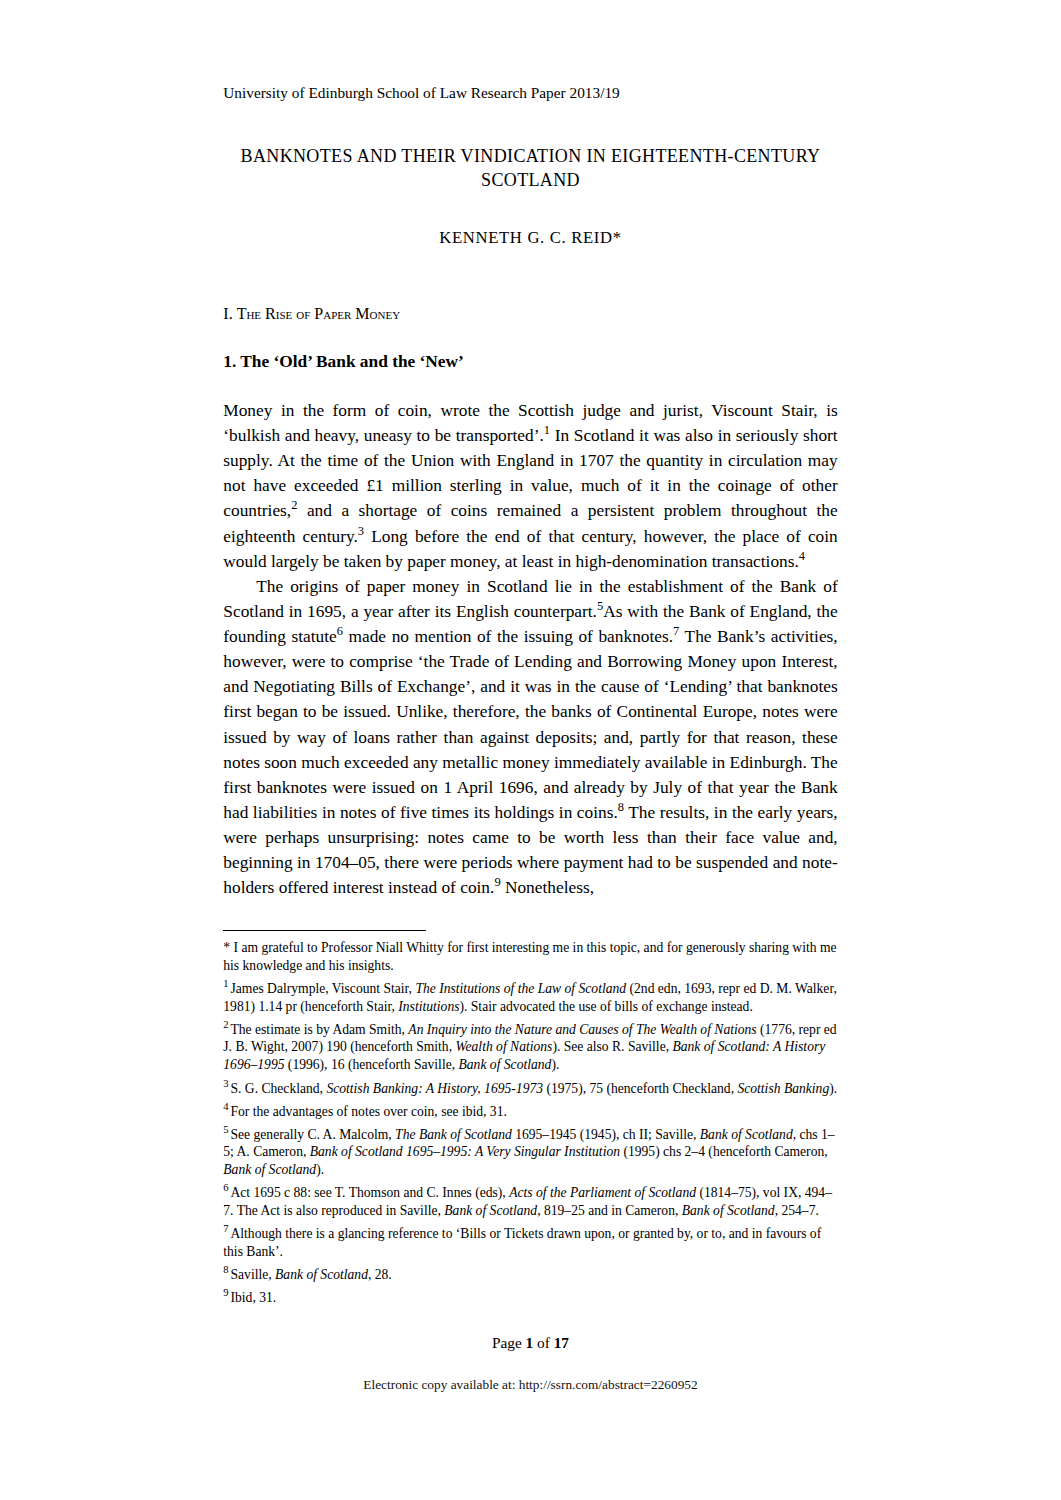University of Edinburgh School of Law Research Paper 2013/19
BANKNOTES AND THEIR VINDICATION IN EIGHTEENTH-CENTURY
SCOTLAND
KENNETH G. C. REID*
I. The Rise of Paper Money
1. The ‘Old’ Bank and the ‘New’
Money in the form of coin, wrote the Scottish judge and jurist, Viscount Stair, is ‘bulkish and heavy, uneasy to be transported’.1 In Scotland it was also in seriously short supply. At the time of the Union with England in 1707 the quantity in circulation may not have exceeded £1 million sterling in value, much of it in the coinage of other countries,2 and a shortage of coins remained a persistent problem throughout the eighteenth century.3 Long before the end of that century, however, the place of coin would largely be taken by paper money, at least in high-denomination transactions.4
The origins of paper money in Scotland lie in the establishment of the Bank of Scotland in 1695, a year after its English counterpart.5As with the Bank of England, the founding statute6 made no mention of the issuing of banknotes.7 The Bank’s activities, however, were to comprise ‘the Trade of Lending and Borrowing Money upon Interest, and Negotiating Bills of Exchange’, and it was in the cause of ‘Lending’ that banknotes first began to be issued. Unlike, therefore, the banks of Continental Europe, notes were issued by way of loans rather than against deposits; and, partly for that reason, these notes soon much exceeded any metallic money immediately available in Edinburgh. The first banknotes were issued on 1 April 1696, and already by July of that year the Bank had liabilities in notes of five times its holdings in coins.8 The results, in the early years, were perhaps unsurprising: notes came to be worth less than their face value and, beginning in 1704–05, there were periods where payment had to be suspended and note-holders offered interest instead of coin.9 Nonetheless,
*I am grateful to Professor Niall Whitty for first interesting me in this topic, and for generously sharing with me his knowledge and his insights.
1 James Dalrymple, Viscount Stair, The Institutions of the Law of Scotland (2nd edn, 1693, repr ed D. M. Walker, 1981) 1.14 pr (henceforth Stair, Institutions). Stair advocated the use of bills of exchange instead.
2 The estimate is by Adam Smith, An Inquiry into the Nature and Causes of The Wealth of Nations (1776, repr ed J. B. Wight, 2007) 190 (henceforth Smith, Wealth of Nations). See also R. Saville, Bank of Scotland: A History 1696–1995 (1996), 16 (henceforth Saville, Bank of Scotland).
3 S. G. Checkland, Scottish Banking: A History, 1695-1973 (1975), 75 (henceforth Checkland, Scottish Banking).
4 For the advantages of notes over coin, see ibid, 31.
5 See generally C. A. Malcolm, The Bank of Scotland 1695–1945 (1945), ch II; Saville, Bank of Scotland, chs 1–5; A. Cameron, Bank of Scotland 1695–1995: A Very Singular Institution (1995) chs 2–4 (henceforth Cameron, Bank of Scotland).
6 Act 1695 c 88: see T. Thomson and C. Innes (eds), Acts of the Parliament of Scotland (1814–75), vol IX, 494–7. The Act is also reproduced in Saville, Bank of Scotland, 819–25 and in Cameron, Bank of Scotland, 254–7.
7 Although there is a glancing reference to ‘Bills or Tickets drawn upon, or granted by, or to, and in favours of this Bank’.
8 Saville, Bank of Scotland, 28.
9 Ibid, 31.
Page 1 of 17
Electronic copy available at: http://ssrn.com/abstract=2260952